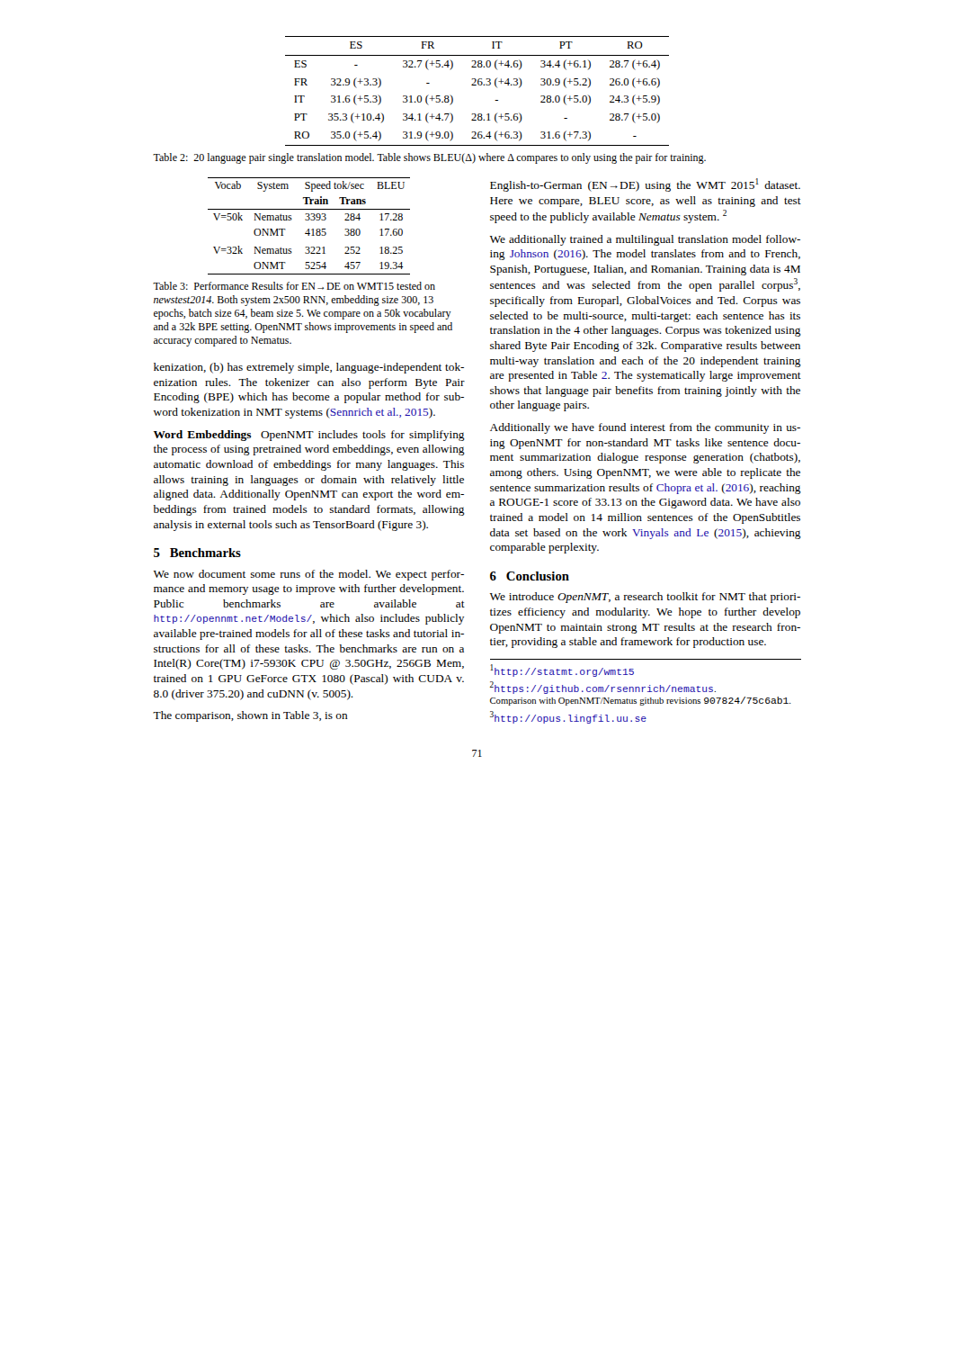| | ES | FR | IT | PT | RO |
| --- | --- | --- | --- | --- | --- |
| ES | - | 32.7 (+5.4) | 28.0 (+4.6) | 34.4 (+6.1) | 28.7 (+6.4) |
| FR | 32.9 (+3.3) | - | 26.3 (+4.3) | 30.9 (+5.2) | 26.0 (+6.6) |
| IT | 31.6 (+5.3) | 31.0 (+5.8) | - | 28.0 (+5.0) | 24.3 (+5.9) |
| PT | 35.3 (+10.4) | 34.1 (+4.7) | 28.1 (+5.6) | - | 28.7 (+5.0) |
| RO | 35.0 (+5.4) | 31.9 (+9.0) | 26.4 (+6.3) | 31.6 (+7.3) | - |
Table 2: 20 language pair single translation model. Table shows BLEU(Δ) where Δ compares to only using the pair for training.
| Vocab | System | Speed tok/sec | BLEU |
| --- | --- | --- | --- |
| | | Train | Trans | |
| V=50k | Nematus | 3393 | 284 | 17.28 |
| | ONMT | 4185 | 380 | 17.60 |
| V=32k | Nematus | 3221 | 252 | 18.25 |
| | ONMT | 5254 | 457 | 19.34 |
Table 3: Performance Results for EN→DE on WMT15 tested on newstest2014. Both system 2x500 RNN, embedding size 300, 13 epochs, batch size 64, beam size 5. We compare on a 50k vocabulary and a 32k BPE setting. OpenNMT shows improvements in speed and accuracy compared to Nematus.
kenization, (b) has extremely simple, language-independent tokenization rules. The tokenizer can also perform Byte Pair Encoding (BPE) which has become a popular method for sub-word tokenization in NMT systems (Sennrich et al., 2015).
Word Embeddings OpenNMT includes tools for simplifying the process of using pretrained word embeddings, even allowing automatic download of embeddings for many languages. This allows training in languages or domain with relatively little aligned data. Additionally OpenNMT can export the word embeddings from trained models to standard formats, allowing analysis in external tools such as TensorBoard (Figure 3).
5 Benchmarks
We now document some runs of the model. We expect performance and memory usage to improve with further development. Public benchmarks are available at http://opennmt.net/Models/, which also includes publicly available pre-trained models for all of these tasks and tutorial instructions for all of these tasks. The benchmarks are run on a Intel(R) Core(TM) i7-5930K CPU @ 3.50GHz, 256GB Mem, trained on 1 GPU GeForce GTX 1080 (Pascal) with CUDA v. 8.0 (driver 375.20) and cuDNN (v. 5005).
The comparison, shown in Table 3, is on
English-to-German (EN→DE) using the WMT 20151 dataset. Here we compare, BLEU score, as well as training and test speed to the publicly available Nematus system. 2
We additionally trained a multilingual translation model following Johnson (2016). The model translates from and to French, Spanish, Portuguese, Italian, and Romanian. Training data is 4M sentences and was selected from the open parallel corpus3, specifically from Europarl, GlobalVoices and Ted. Corpus was selected to be multi-source, multi-target: each sentence has its translation in the 4 other languages. Corpus was tokenized using shared Byte Pair Encoding of 32k. Comparative results between multi-way translation and each of the 20 independent training are presented in Table 2. The systematically large improvement shows that language pair benefits from training jointly with the other language pairs.
Additionally we have found interest from the community in using OpenNMT for non-standard MT tasks like sentence document summarization dialogue response generation (chatbots), among others. Using OpenNMT, we were able to replicate the sentence summarization results of Chopra et al. (2016), reaching a ROUGE-1 score of 33.13 on the Gigaword data. We have also trained a model on 14 million sentences of the OpenSubtitles data set based on the work Vinyals and Le (2015), achieving comparable perplexity.
6 Conclusion
We introduce OpenNMT, a research toolkit for NMT that prioritizes efficiency and modularity. We hope to further develop OpenNMT to maintain strong MT results at the research frontier, providing a stable and framework for production use.
1http://statmt.org/wmt15
2https://github.com/rsennrich/nematus.
Comparison with OpenNMT/Nematus github revisions 907824/75c6ab1.
3http://opus.lingfil.uu.se
71